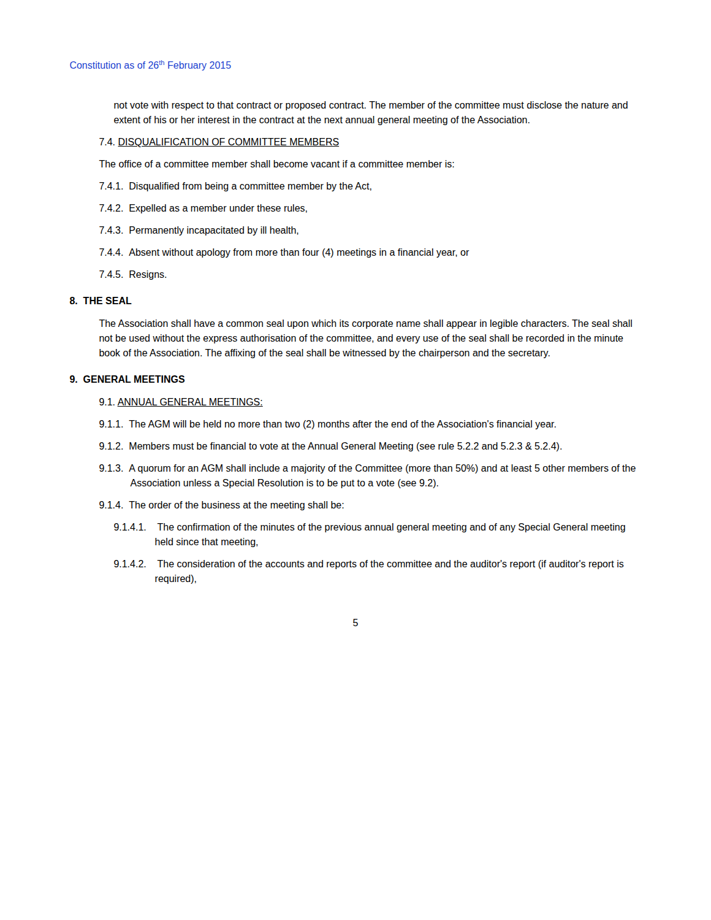Constitution as of 26th February 2015
not vote with respect to that contract or proposed contract. The member of the committee must disclose the nature and extent of his or her interest in the contract at the next annual general meeting of the Association.
7.4. DISQUALIFICATION OF COMMITTEE MEMBERS
The office of a committee member shall become vacant if a committee member is:
7.4.1. Disqualified from being a committee member by the Act,
7.4.2. Expelled as a member under these rules,
7.4.3. Permanently incapacitated by ill health,
7.4.4. Absent without apology from more than four (4) meetings in a financial year, or
7.4.5. Resigns.
8. THE SEAL
The Association shall have a common seal upon which its corporate name shall appear in legible characters. The seal shall not be used without the express authorisation of the committee, and every use of the seal shall be recorded in the minute book of the Association. The affixing of the seal shall be witnessed by the chairperson and the secretary.
9. GENERAL MEETINGS
9.1. ANNUAL GENERAL MEETINGS:
9.1.1. The AGM will be held no more than two (2) months after the end of the Association's financial year.
9.1.2. Members must be financial to vote at the Annual General Meeting (see rule 5.2.2 and 5.2.3 & 5.2.4).
9.1.3. A quorum for an AGM shall include a majority of the Committee (more than 50%) and at least 5 other members of the Association unless a Special Resolution is to be put to a vote (see 9.2).
9.1.4. The order of the business at the meeting shall be:
9.1.4.1. The confirmation of the minutes of the previous annual general meeting and of any Special General meeting held since that meeting,
9.1.4.2. The consideration of the accounts and reports of the committee and the auditor's report (if auditor's report is required),
5